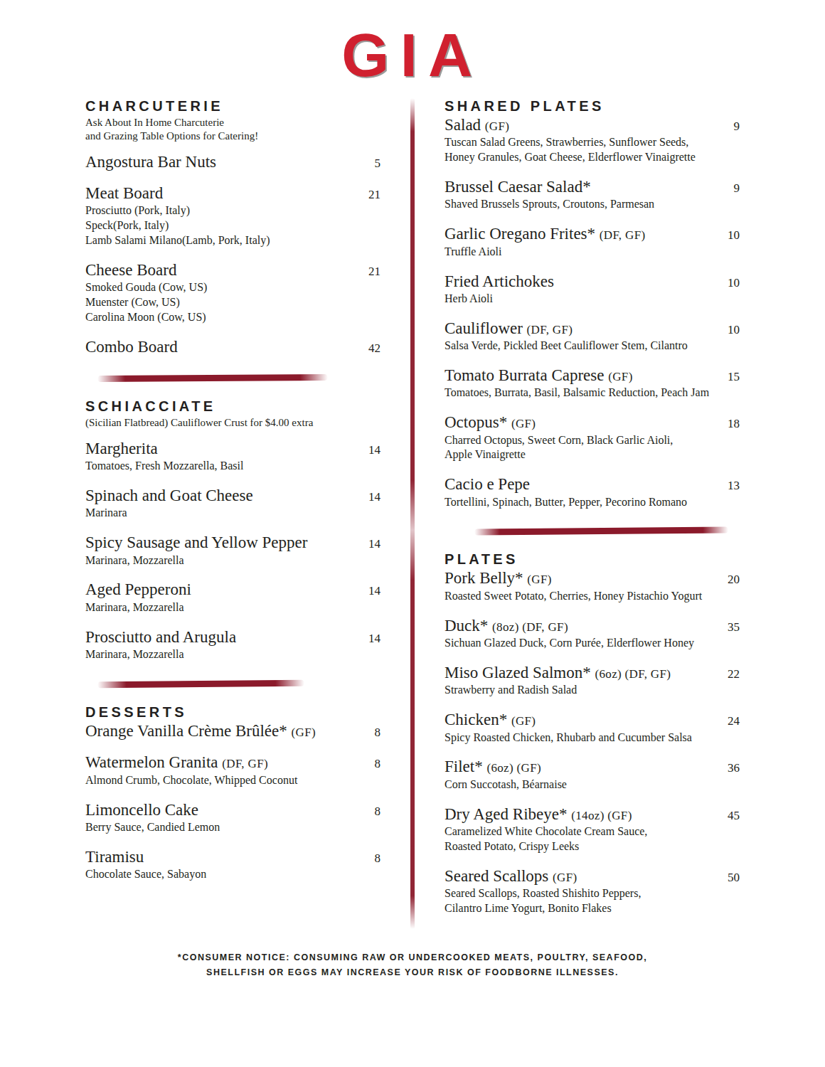GIA
Charcuterie
Ask About In Home Charcuterie
and Grazing Table Options for Catering!
Angostura Bar Nuts 5
Meat Board 21
Prosciutto (Pork, Italy) Speck(Pork, Italy) Lamb Salami Milano(Lamb, Pork, Italy)
Cheese Board 21
Smoked Gouda (Cow, US) Muenster (Cow, US) Carolina Moon (Cow, US)
Combo Board 42
Schiacciate
(Sicilian Flatbread) Cauliflower Crust for $4.00 extra
Margherita 14
Tomatoes, Fresh Mozzarella, Basil
Spinach and Goat Cheese 14
Marinara
Spicy Sausage and Yellow Pepper 14
Marinara, Mozzarella
Aged Pepperoni 14
Marinara, Mozzarella
Prosciutto and Arugula 14
Marinara, Mozzarella
Desserts
Orange Vanilla Crème Brûlée* (GF) 8
Watermelon Granita (DF, GF) 8
Almond Crumb, Chocolate, Whipped Coconut
Limoncello Cake 8
Berry Sauce, Candied Lemon
Tiramisu 8
Chocolate Sauce, Sabayon
Shared Plates
Salad (GF) 9
Tuscan Salad Greens, Strawberries, Sunflower Seeds, Honey Granules, Goat Cheese, Elderflower Vinaigrette
Brussel Caesar Salad* 9
Shaved Brussels Sprouts, Croutons, Parmesan
Garlic Oregano Frites* (DF, GF) 10
Truffle Aioli
Fried Artichokes 10
Herb Aioli
Cauliflower (DF, GF) 10
Salsa Verde, Pickled Beet Cauliflower Stem, Cilantro
Tomato Burrata Caprese (GF) 15
Tomatoes, Burrata, Basil, Balsamic Reduction, Peach Jam
Octopus* (GF) 18
Charred Octopus, Sweet Corn, Black Garlic Aioli, Apple Vinaigrette
Cacio e Pepe 13
Tortellini, Spinach, Butter, Pepper, Pecorino Romano
Plates
Pork Belly* (GF) 20
Roasted Sweet Potato, Cherries, Honey Pistachio Yogurt
Duck* (8oz) (DF, GF) 35
Sichuan Glazed Duck, Corn Purée, Elderflower Honey
Miso Glazed Salmon* (6oz) (DF, GF) 22
Strawberry and Radish Salad
Chicken* (GF) 24
Spicy Roasted Chicken, Rhubarb and Cucumber Salsa
Filet* (6oz) (GF) 36
Corn Succotash, Béarnaise
Dry Aged Ribeye* (14oz) (GF) 45
Caramelized White Chocolate Cream Sauce, Roasted Potato, Crispy Leeks
Seared Scallops (GF) 50
Seared Scallops, Roasted Shishito Peppers, Cilantro Lime Yogurt, Bonito Flakes
*Consumer Notice: Consuming raw or undercooked meats, poultry, seafood,
shellfish or eggs may increase your risk of foodborne illnesses.